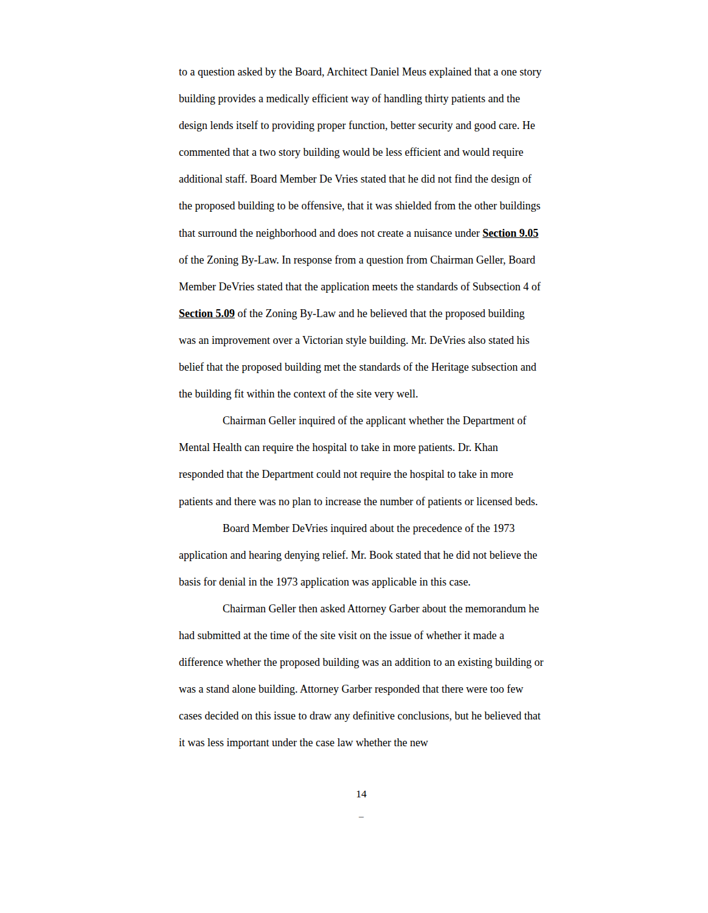to a question asked by the Board, Architect Daniel Meus explained that a one story building provides a medically efficient way of handling thirty patients and the design lends itself to providing proper function, better security and good care. He commented that a two story building would be less efficient and would require additional staff. Board Member De Vries stated that he did not find the design of the proposed building to be offensive, that it was shielded from the other buildings that surround the neighborhood and does not create a nuisance under Section 9.05 of the Zoning By-Law. In response from a question from Chairman Geller, Board Member DeVries stated that the application meets the standards of Subsection 4 of Section 5.09 of the Zoning By-Law and he believed that the proposed building was an improvement over a Victorian style building. Mr. DeVries also stated his belief that the proposed building met the standards of the Heritage subsection and the building fit within the context of the site very well.
Chairman Geller inquired of the applicant whether the Department of Mental Health can require the hospital to take in more patients. Dr. Khan responded that the Department could not require the hospital to take in more patients and there was no plan to increase the number of patients or licensed beds.
Board Member DeVries inquired about the precedence of the 1973 application and hearing denying relief. Mr. Book stated that he did not believe the basis for denial in the 1973 application was applicable in this case.
Chairman Geller then asked Attorney Garber about the memorandum he had submitted at the time of the site visit on the issue of whether it made a difference whether the proposed building was an addition to an existing building or was a stand alone building. Attorney Garber responded that there were too few cases decided on this issue to draw any definitive conclusions, but he believed that it was less important under the case law whether the new
14
−